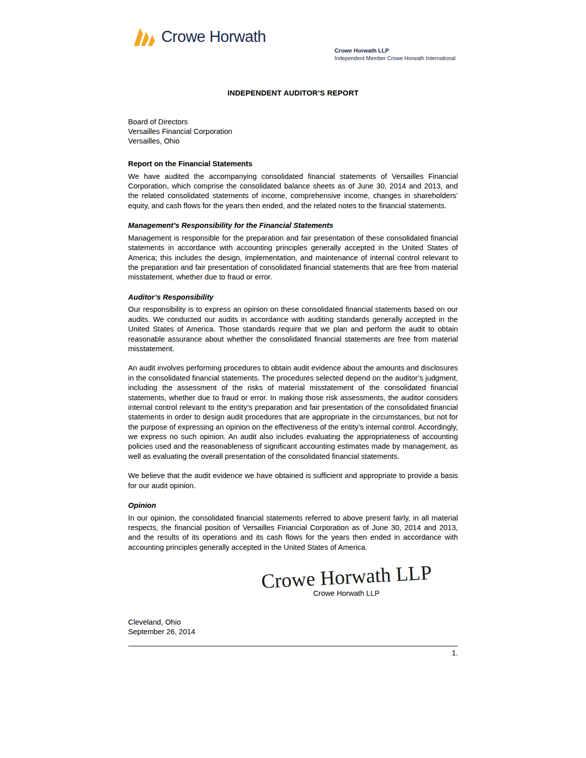Crowe Horwath.
Crowe Horwath LLP
Independent Member Crowe Horwath International
INDEPENDENT AUDITOR’S REPORT
Board of Directors
Versailles Financial Corporation
Versailles, Ohio
Report on the Financial Statements
We have audited the accompanying consolidated financial statements of Versailles Financial Corporation, which comprise the consolidated balance sheets as of June 30, 2014 and 2013, and the related consolidated statements of income, comprehensive income, changes in shareholders’ equity, and cash flows for the years then ended, and the related notes to the financial statements.
Management’s Responsibility for the Financial Statements
Management is responsible for the preparation and fair presentation of these consolidated financial statements in accordance with accounting principles generally accepted in the United States of America; this includes the design, implementation, and maintenance of internal control relevant to the preparation and fair presentation of consolidated financial statements that are free from material misstatement, whether due to fraud or error.
Auditor’s Responsibility
Our responsibility is to express an opinion on these consolidated financial statements based on our audits. We conducted our audits in accordance with auditing standards generally accepted in the United States of America. Those standards require that we plan and perform the audit to obtain reasonable assurance about whether the consolidated financial statements are free from material misstatement.
An audit involves performing procedures to obtain audit evidence about the amounts and disclosures in the consolidated financial statements. The procedures selected depend on the auditor’s judgment, including the assessment of the risks of material misstatement of the consolidated financial statements, whether due to fraud or error. In making those risk assessments, the auditor considers internal control relevant to the entity’s preparation and fair presentation of the consolidated financial statements in order to design audit procedures that are appropriate in the circumstances, but not for the purpose of expressing an opinion on the effectiveness of the entity’s internal control. Accordingly, we express no such opinion. An audit also includes evaluating the appropriateness of accounting policies used and the reasonableness of significant accounting estimates made by management, as well as evaluating the overall presentation of the consolidated financial statements.
We believe that the audit evidence we have obtained is sufficient and appropriate to provide a basis for our audit opinion.
Opinion
In our opinion, the consolidated financial statements referred to above present fairly, in all material respects, the financial position of Versailles Financial Corporation as of June 30, 2014 and 2013, and the results of its operations and its cash flows for the years then ended in accordance with accounting principles generally accepted in the United States of America.
Crowe Horwath LLP
Crowe Horwath LLP
Cleveland, Ohio
September 26, 2014
1.